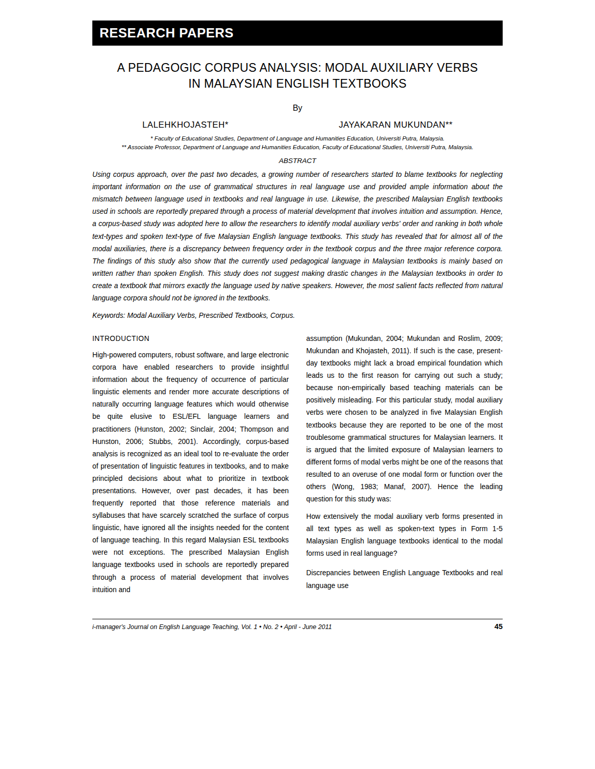RESEARCH PAPERS
A PEDAGOGIC CORPUS ANALYSIS: MODAL AUXILIARY VERBS
IN MALAYSIAN ENGLISH TEXTBOOKS
By
LALEHKHOJASTEH*
JAYAKARAN MUKUNDAN**
* Faculty of Educational Studies, Department of Language and Humanities Education, Universiti Putra, Malaysia.
** Associate Professor, Department of Language and Humanities Education, Faculty of Educational Studies, Universiti Putra, Malaysia.
ABSTRACT
Using corpus approach, over the past two decades, a growing number of researchers started to blame textbooks for neglecting important information on the use of grammatical structures in real language use and provided ample information about the mismatch between language used in textbooks and real language in use. Likewise, the prescribed Malaysian English textbooks used in schools are reportedly prepared through a process of material development that involves intuition and assumption. Hence, a corpus-based study was adopted here to allow the researchers to identify modal auxiliary verbs' order and ranking in both whole text-types and spoken text-type of five Malaysian English language textbooks. This study has revealed that for almost all of the modal auxiliaries, there is a discrepancy between frequency order in the textbook corpus and the three major reference corpora. The findings of this study also show that the currently used pedagogical language in Malaysian textbooks is mainly based on written rather than spoken English. This study does not suggest making drastic changes in the Malaysian textbooks in order to create a textbook that mirrors exactly the language used by native speakers. However, the most salient facts reflected from natural language corpora should not be ignored in the textbooks.
Keywords: Modal Auxiliary Verbs, Prescribed Textbooks, Corpus.
INTRODUCTION
High-powered computers, robust software, and large electronic corpora have enabled researchers to provide insightful information about the frequency of occurrence of particular linguistic elements and render more accurate descriptions of naturally occurring language features which would otherwise be quite elusive to ESL/EFL language learners and practitioners (Hunston, 2002; Sinclair, 2004; Thompson and Hunston, 2006; Stubbs, 2001). Accordingly, corpus-based analysis is recognized as an ideal tool to re-evaluate the order of presentation of linguistic features in textbooks, and to make principled decisions about what to prioritize in textbook presentations. However, over past decades, it has been frequently reported that those reference materials and syllabuses that have scarcely scratched the surface of corpus linguistic, have ignored all the insights needed for the content of language teaching. In this regard Malaysian ESL textbooks were not exceptions. The prescribed Malaysian English language textbooks used in schools are reportedly prepared through a process of material development that involves intuition and
assumption (Mukundan, 2004; Mukundan and Roslim, 2009; Mukundan and Khojasteh, 2011). If such is the case, present-day textbooks might lack a broad empirical foundation which leads us to the first reason for carrying out such a study; because non-empirically based teaching materials can be positively misleading. For this particular study, modal auxiliary verbs were chosen to be analyzed in five Malaysian English textbooks because they are reported to be one of the most troublesome grammatical structures for Malaysian learners. It is argued that the limited exposure of Malaysian learners to different forms of modal verbs might be one of the reasons that resulted to an overuse of one modal form or function over the others (Wong, 1983; Manaf, 2007). Hence the leading question for this study was:
How extensively the modal auxiliary verb forms presented in all text types as well as spoken-text types in Form 1-5 Malaysian English language textbooks identical to the modal forms used in real language?
Discrepancies between English Language Textbooks and real language use
i-manager's Journal on English Language Teaching, Vol. 1 • No. 2 • April - June 2011 45